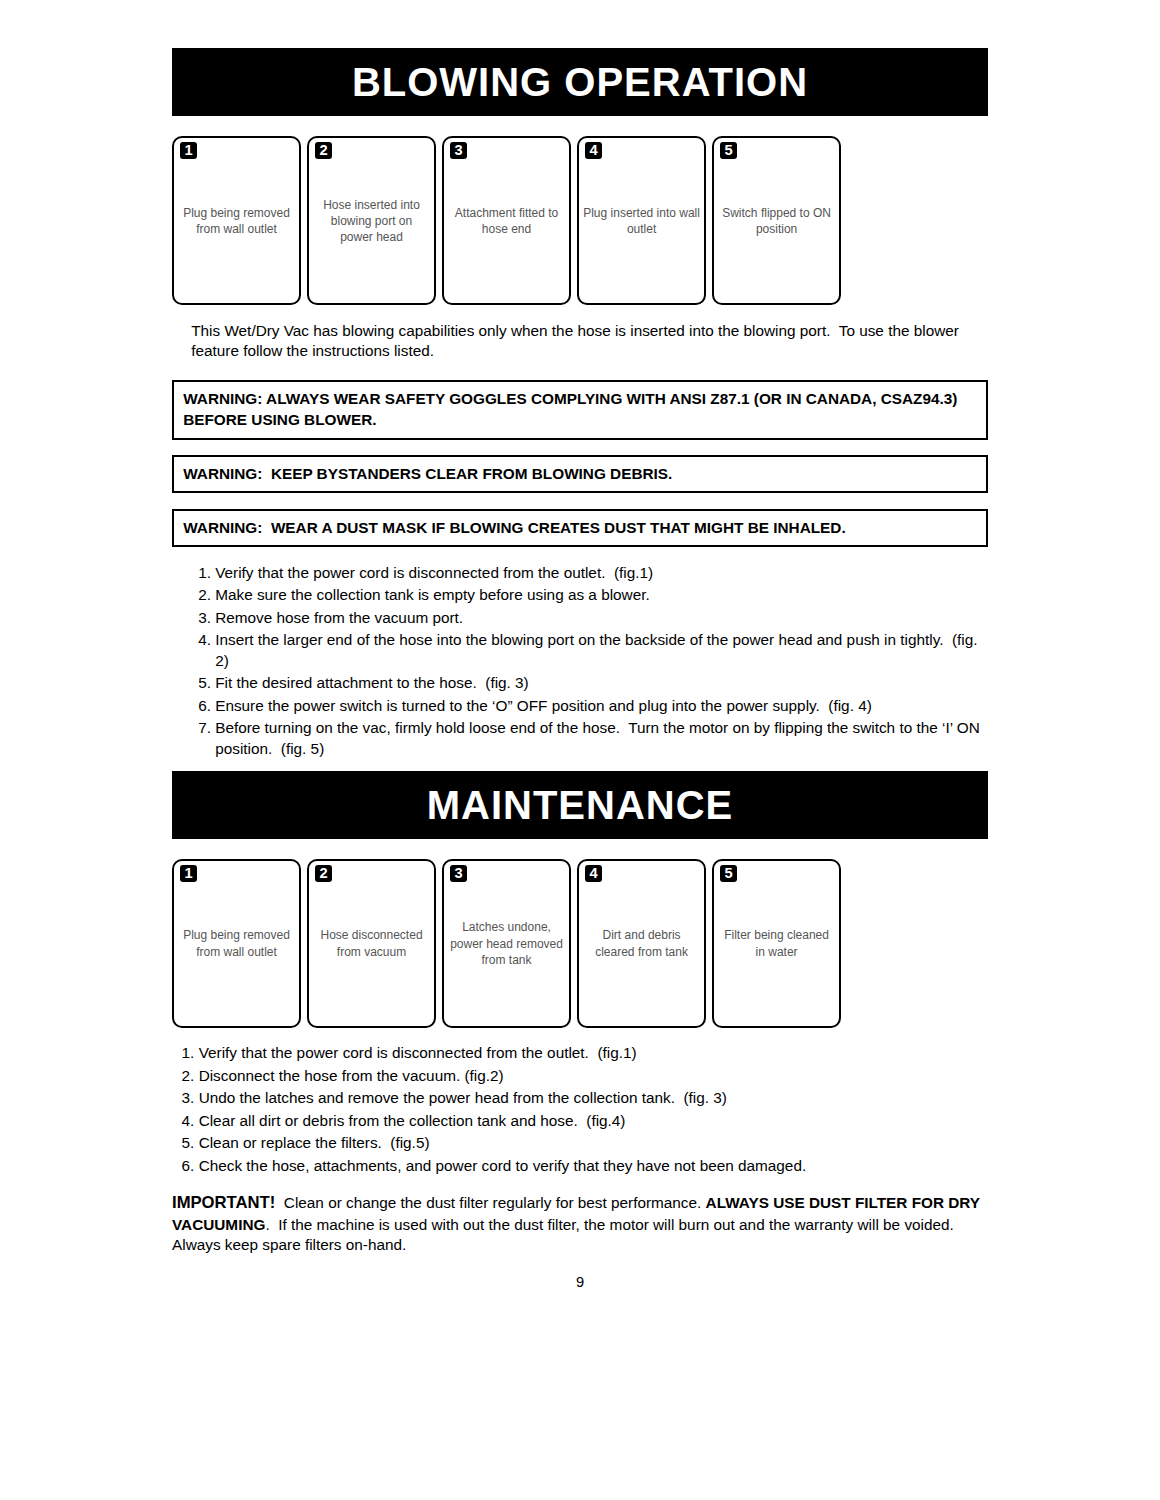BLOWING OPERATION
1 Plug being removed from wall outlet
2 Hose inserted into blowing port on power head
3 Attachment fitted to hose end
4 Plug inserted into wall outlet
5 Switch flipped to ON position
This Wet/Dry Vac has blowing capabilities only when the hose is inserted into the blowing port. To use the blower feature follow the instructions listed.
WARNING: ALWAYS WEAR SAFETY GOGGLES COMPLYING WITH ANSI Z87.1 (OR IN CANADA, CSAZ94.3) BEFORE USING BLOWER.
WARNING: KEEP BYSTANDERS CLEAR FROM BLOWING DEBRIS.
WARNING: WEAR A DUST MASK IF BLOWING CREATES DUST THAT MIGHT BE INHALED.
Verify that the power cord is disconnected from the outlet. (fig.1)
Make sure the collection tank is empty before using as a blower.
Remove hose from the vacuum port.
Insert the larger end of the hose into the blowing port on the backside of the power head and push in tightly. (fig. 2)
Fit the desired attachment to the hose. (fig. 3)
Ensure the power switch is turned to the ‘O” OFF position and plug into the power supply. (fig. 4)
Before turning on the vac, firmly hold loose end of the hose. Turn the motor on by flipping the switch to the ‘I’ ON position. (fig. 5)
MAINTENANCE
1 Plug being removed from wall outlet
2 Hose disconnected from vacuum
3 Latches undone, power head removed from tank
4 Dirt and debris cleared from tank
5 Filter being cleaned in water
1. Verify that the power cord is disconnected from the outlet. (fig.1)
2. Disconnect the hose from the vacuum. (fig.2)
3. Undo the latches and remove the power head from the collection tank. (fig. 3)
4. Clear all dirt or debris from the collection tank and hose. (fig.4)
5. Clean or replace the filters. (fig.5)
6. Check the hose, attachments, and power cord to verify that they have not been damaged.
IMPORTANT! Clean or change the dust filter regularly for best performance. ALWAYS USE DUST FILTER FOR DRY VACUUMING. If the machine is used with out the dust filter, the motor will burn out and the warranty will be voided. Always keep spare filters on-hand.
9